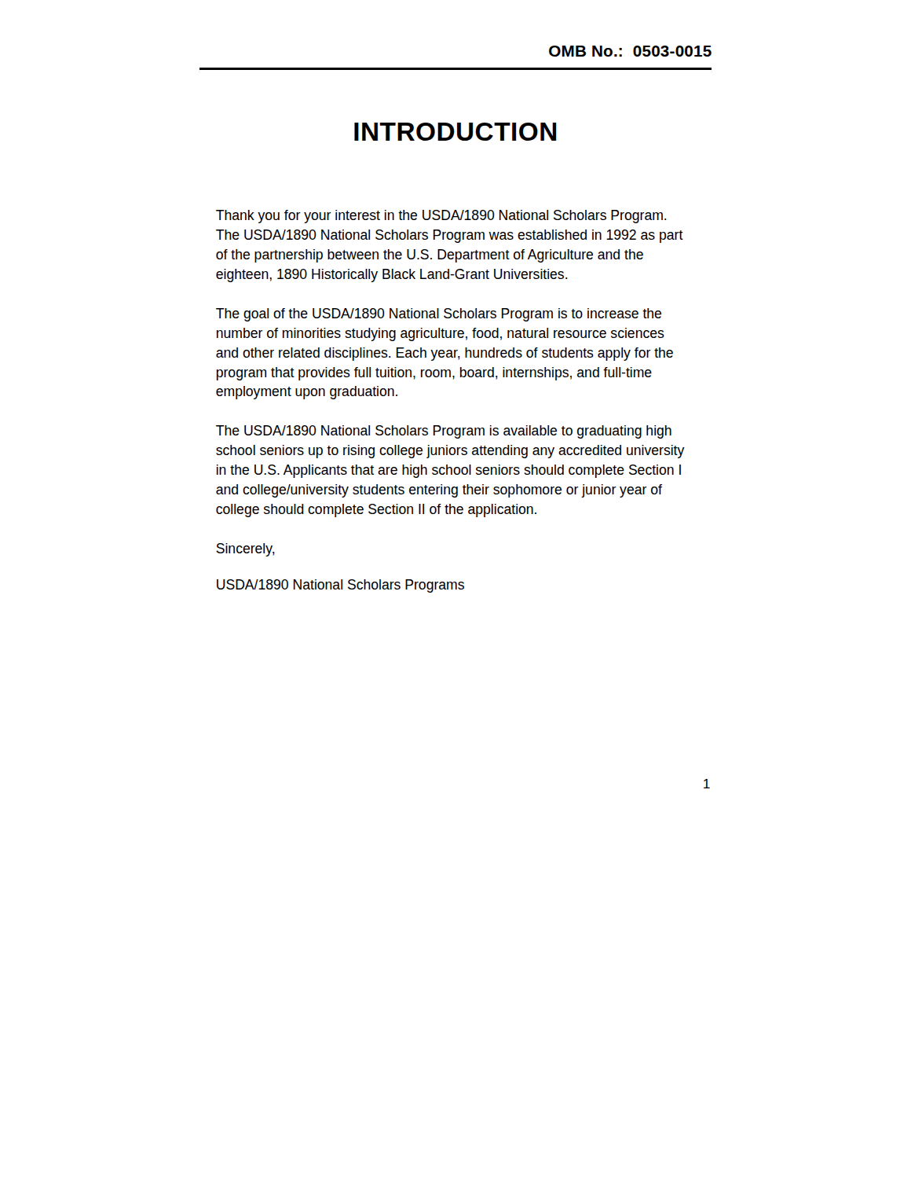OMB No.: 0503-0015
INTRODUCTION
Thank you for your interest in the USDA/1890 National Scholars Program. The USDA/1890 National Scholars Program was established in 1992 as part of the partnership between the U.S. Department of Agriculture and the eighteen, 1890 Historically Black Land-Grant Universities.
The goal of the USDA/1890 National Scholars Program is to increase the number of minorities studying agriculture, food, natural resource sciences and other related disciplines. Each year, hundreds of students apply for the program that provides full tuition, room, board, internships, and full-time employment upon graduation.
The USDA/1890 National Scholars Program is available to graduating high school seniors up to rising college juniors attending any accredited university in the U.S. Applicants that are high school seniors should complete Section I and college/university students entering their sophomore or junior year of college should complete Section II of the application.
Sincerely,
USDA/1890 National Scholars Programs
1